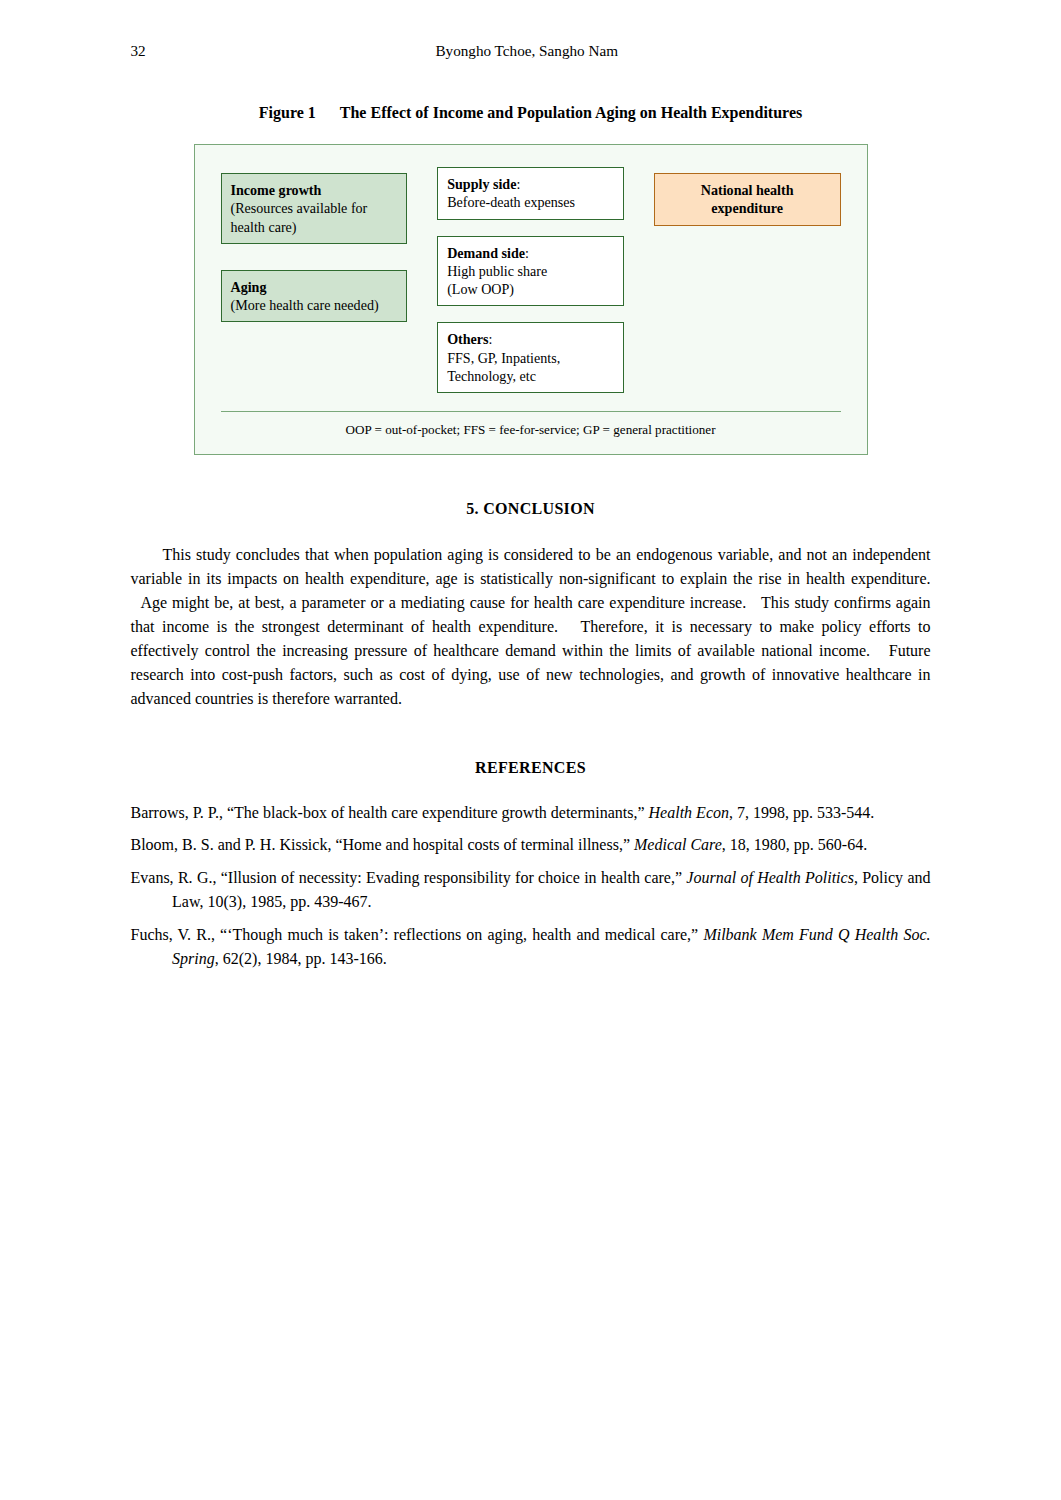32 Byongho Tchoe, Sangho Nam
Figure 1 The Effect of Income and Population Aging on Health Expenditures
Income growth
(Resources available for health care)
Aging
(More health care needed)
Supply side:
Before-death expenses
Demand side:
High public share
(Low OOP)
Others:
FFS, GP, Inpatients,
Technology, etc
National health expenditure
OOP = out-of-pocket; FFS = fee-for-service; GP = general practitioner
5. CONCLUSION
This study concludes that when population aging is considered to be an endogenous variable, and not an independent variable in its impacts on health expenditure, age is statistically non-significant to explain the rise in health expenditure. Age might be, at best, a parameter or a mediating cause for health care expenditure increase. This study confirms again that income is the strongest determinant of health expenditure. Therefore, it is necessary to make policy efforts to effectively control the increasing pressure of healthcare demand within the limits of available national income. Future research into cost-push factors, such as cost of dying, use of new technologies, and growth of innovative healthcare in advanced countries is therefore warranted.
REFERENCES
Barrows, P. P., “The black-box of health care expenditure growth determinants,” Health Econ, 7, 1998, pp. 533-544.
Bloom, B. S. and P. H. Kissick, “Home and hospital costs of terminal illness,” Medical Care, 18, 1980, pp. 560-64.
Evans, R. G., “Illusion of necessity: Evading responsibility for choice in health care,” Journal of Health Politics, Policy and Law, 10(3), 1985, pp. 439-467.
Fuchs, V. R., “‘Though much is taken’: reflections on aging, health and medical care,” Milbank Mem Fund Q Health Soc. Spring, 62(2), 1984, pp. 143-166.